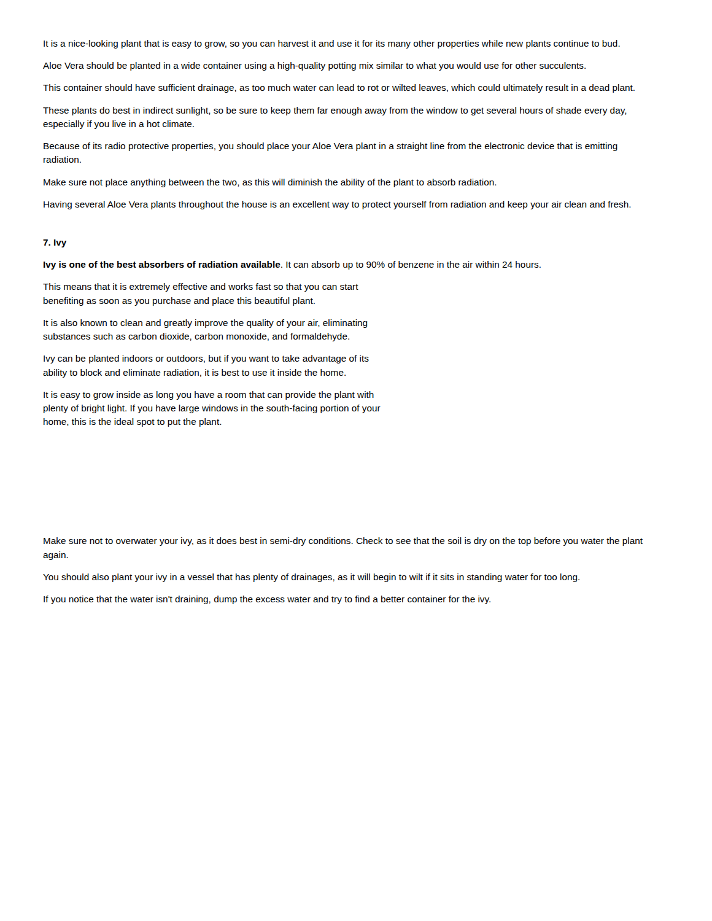It is a nice-looking plant that is easy to grow, so you can harvest it and use it for its many other properties while new plants continue to bud.
Aloe Vera should be planted in a wide container using a high-quality potting mix similar to what you would use for other succulents.
This container should have sufficient drainage, as too much water can lead to rot or wilted leaves, which could ultimately result in a dead plant.
These plants do best in indirect sunlight, so be sure to keep them far enough away from the window to get several hours of shade every day, especially if you live in a hot climate.
Because of its radio protective properties, you should place your Aloe Vera plant in a straight line from the electronic device that is emitting radiation.
Make sure not place anything between the two, as this will diminish the ability of the plant to absorb radiation.
Having several Aloe Vera plants throughout the house is an excellent way to protect yourself from radiation and keep your air clean and fresh.
7. Ivy
Ivy is one of the best absorbers of radiation available. It can absorb up to 90% of benzene in the air within 24 hours.
This means that it is extremely effective and works fast so that you can start benefiting as soon as you purchase and place this beautiful plant.
It is also known to clean and greatly improve the quality of your air, eliminating substances such as carbon dioxide, carbon monoxide, and formaldehyde.
Ivy can be planted indoors or outdoors, but if you want to take advantage of its ability to block and eliminate radiation, it is best to use it inside the home.
It is easy to grow inside as long you have a room that can provide the plant with plenty of bright light. If you have large windows in the south-facing portion of your home, this is the ideal spot to put the plant.
Make sure not to overwater your ivy, as it does best in semi-dry conditions. Check to see that the soil is dry on the top before you water the plant again.
You should also plant your ivy in a vessel that has plenty of drainages, as it will begin to wilt if it sits in standing water for too long.
If you notice that the water isn't draining, dump the excess water and try to find a better container for the ivy.